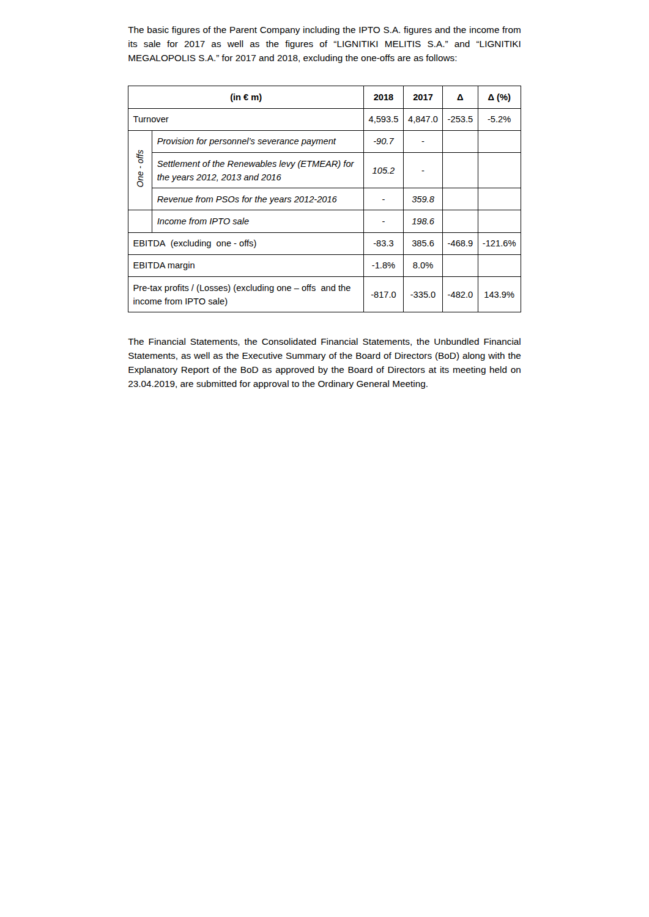The basic figures of the Parent Company including the IPTO S.A. figures and the income from its sale for 2017 as well as the figures of “LIGNITIKI MELITIS S.A.” and “LIGNITIKI MEGALOPOLIS S.A.” for 2017 and 2018, excluding the one-offs are as follows:
| (in € m) | 2018 | 2017 | Δ | Δ (%) |
| --- | --- | --- | --- | --- |
| Turnover | 4,593.5 | 4,847.0 | -253.5 | -5.2% |
| One - offs | Provision for personnel’s severance payment | -90.7 | - | | |
| Settlement of the Renewables levy (ETMEAR) for the years 2012, 2013 and 2016 | 105.2 | - | | |
| Revenue from PSOs for the years 2012-2016 | - | 359.8 | | |
| | Income from IPTO sale | - | 198.6 | | |
| EBITDA (excluding one - offs) | -83.3 | 385.6 | -468.9 | -121.6% |
| EBITDA margin | -1.8% | 8.0% | | |
| Pre-tax profits / (Losses) (excluding one – offs and the income from IPTO sale) | -817.0 | -335.0 | -482.0 | 143.9% |
The Financial Statements, the Consolidated Financial Statements, the Unbundled Financial Statements, as well as the Executive Summary of the Board of Directors (BoD) along with the Explanatory Report of the BoD as approved by the Board of Directors at its meeting held on 23.04.2019, are submitted for approval to the Ordinary General Meeting.